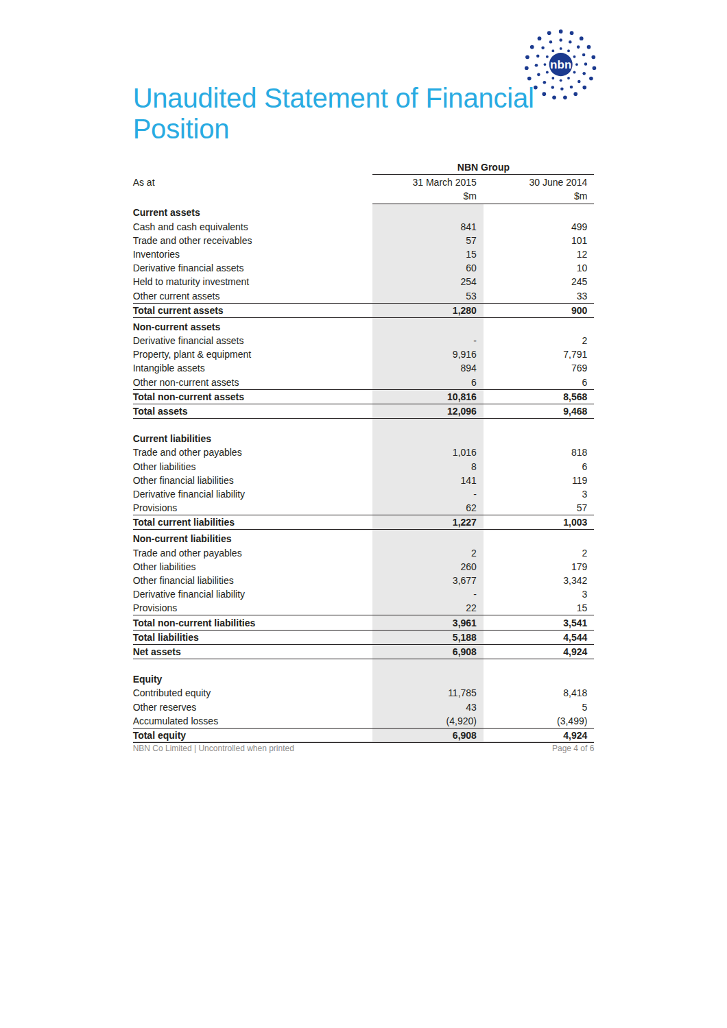nbn
Unaudited Statement of Financial Position
| | NBN Group |
| As at | 31 March 2015 | 30 June 2014 |
| | $m | $m |
| Current assets | | |
| Cash and cash equivalents | 841 | 499 |
| Trade and other receivables | 57 | 101 |
| Inventories | 15 | 12 |
| Derivative financial assets | 60 | 10 |
| Held to maturity investment | 254 | 245 |
| Other current assets | 53 | 33 |
| Total current assets | 1,280 | 900 |
| Non-current assets | | |
| Derivative financial assets | - | 2 |
| Property, plant & equipment | 9,916 | 7,791 |
| Intangible assets | 894 | 769 |
| Other non-current assets | 6 | 6 |
| Total non-current assets | 10,816 | 8,568 |
| Total assets | 12,096 | 9,468 |
| Current liabilities | | |
| Trade and other payables | 1,016 | 818 |
| Other liabilities | 8 | 6 |
| Other financial liabilities | 141 | 119 |
| Derivative financial liability | - | 3 |
| Provisions | 62 | 57 |
| Total current liabilities | 1,227 | 1,003 |
| Non-current liabilities | | |
| Trade and other payables | 2 | 2 |
| Other liabilities | 260 | 179 |
| Other financial liabilities | 3,677 | 3,342 |
| Derivative financial liability | - | 3 |
| Provisions | 22 | 15 |
| Total non-current liabilities | 3,961 | 3,541 |
| Total liabilities | 5,188 | 4,544 |
| Net assets | 6,908 | 4,924 |
| Equity | | |
| Contributed equity | 11,785 | 8,418 |
| Other reserves | 43 | 5 |
| Accumulated losses | (4,920) | (3,499) |
| Total equity | 6,908 | 4,924 |
NBN Co Limited | Uncontrolled when printed Page 4 of 6